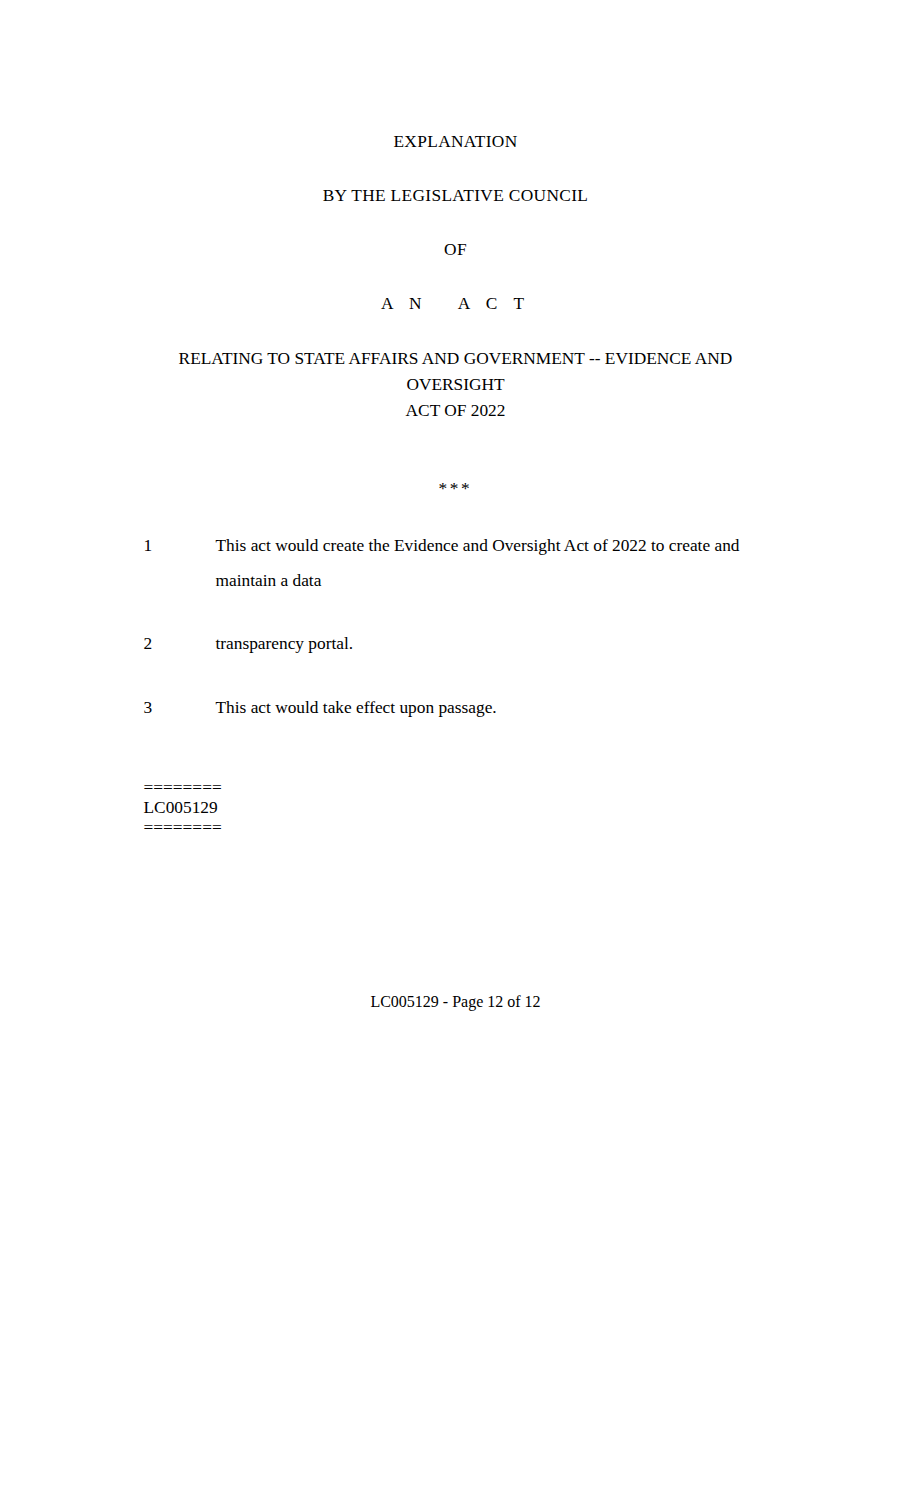EXPLANATION
BY THE LEGISLATIVE COUNCIL
OF
A N A C T
RELATING TO STATE AFFAIRS AND GOVERNMENT -- EVIDENCE AND OVERSIGHT
ACT OF 2022
***
This act would create the Evidence and Oversight Act of 2022 to create and maintain a data
transparency portal.
This act would take effect upon passage.
========
LC005129
========
LC005129 - Page 12 of 12